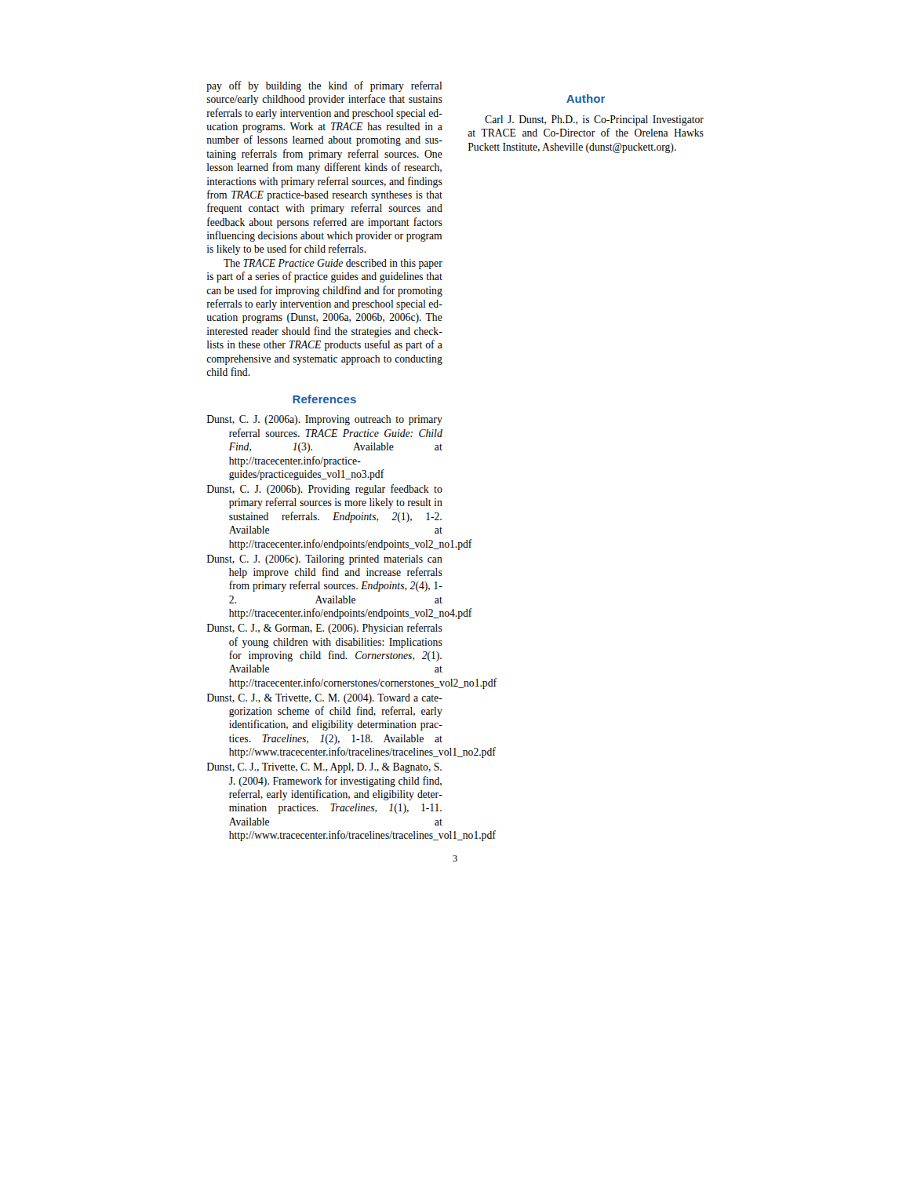pay off by building the kind of primary referral source/early childhood provider interface that sustains referrals to early intervention and preschool special education programs. Work at TRACE has resulted in a number of lessons learned about promoting and sustaining referrals from primary referral sources. One lesson learned from many different kinds of research, interactions with primary referral sources, and findings from TRACE practice-based research syntheses is that frequent contact with primary referral sources and feedback about persons referred are important factors influencing decisions about which provider or program is likely to be used for child referrals.
The TRACE Practice Guide described in this paper is part of a series of practice guides and guidelines that can be used for improving childfind and for promoting referrals to early intervention and preschool special education programs (Dunst, 2006a, 2006b, 2006c). The interested reader should find the strategies and checklists in these other TRACE products useful as part of a comprehensive and systematic approach to conducting child find.
References
Dunst, C. J. (2006a). Improving outreach to primary referral sources. TRACE Practice Guide: Child Find, 1(3). Available at http://tracecenter.info/practice-guides/practiceguides_vol1_no3.pdf
Dunst, C. J. (2006b). Providing regular feedback to primary referral sources is more likely to result in sustained referrals. Endpoints, 2(1), 1-2. Available at http://tracecenter.info/endpoints/endpoints_vol2_no1.pdf
Dunst, C. J. (2006c). Tailoring printed materials can help improve child find and increase referrals from primary referral sources. Endpoints, 2(4), 1-2. Available at http://tracecenter.info/endpoints/endpoints_vol2_no4.pdf
Dunst, C. J., & Gorman, E. (2006). Physician referrals of young children with disabilities: Implications for improving child find. Cornerstones, 2(1). Available at http://tracecenter.info/cornerstones/cornerstones_vol2_no1.pdf
Dunst, C. J., & Trivette, C. M. (2004). Toward a categorization scheme of child find, referral, early identification, and eligibility determination practices. Tracelines, 1(2), 1-18. Available at http://www.tracecenter.info/tracelines/tracelines_vol1_no2.pdf
Dunst, C. J., Trivette, C. M., Appl, D. J., & Bagnato, S. J. (2004). Framework for investigating child find, referral, early identification, and eligibility determination practices. Tracelines, 1(1), 1-11. Available at http://www.tracecenter.info/tracelines/tracelines_vol1_no1.pdf
Author
Carl J. Dunst, Ph.D., is Co-Principal Investigator at TRACE and Co-Director of the Orelena Hawks Puckett Institute, Asheville (dunst@puckett.org).
3